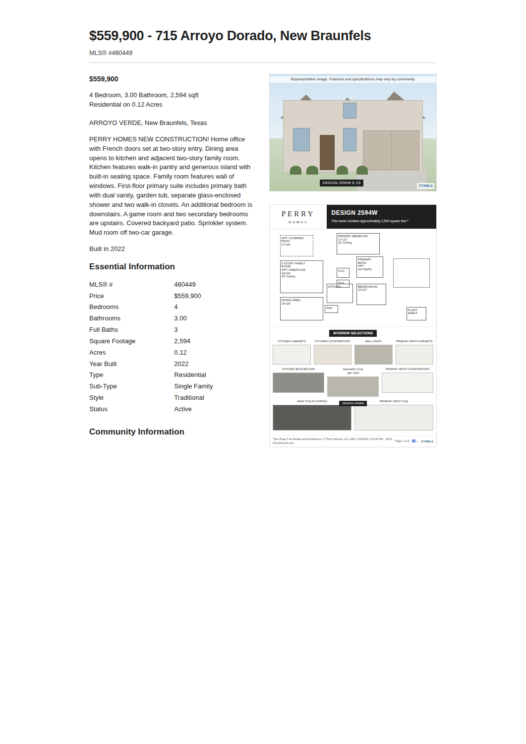$559,900 - 715 Arroyo Dorado, New Braunfels
MLS® #460449
$559,900
4 Bedroom, 3.00 Bathroom, 2,594 sqft
Residential on 0.12 Acres
ARROYO VERDE, New Braunfels, Texas
PERRY HOMES NEW CONSTRUCTION! Home office with French doors set at two-story entry. Dining area opens to kitchen and adjacent two-story family room. Kitchen features walk-in pantry and generous island with built-in seating space. Family room features wall of windows. First-floor primary suite includes primary bath with dual vanity, garden tub, separate glass-enclosed shower and two walk-in closets. An additional bedroom is downstairs. A game room and two secondary bedrooms are upstairs. Covered backyard patio. Sprinkler system. Mud room off two-car garage.
Built in 2022
Essential Information
| MLS® # | 460449 |
| Price | $559,900 |
| Bedrooms | 4 |
| Bathrooms | 3.00 |
| Full Baths | 3 |
| Square Footage | 2,594 |
| Acres | 0.12 |
| Year Built | 2022 |
| Type | Residential |
| Sub-Type | Single Family |
| Style | Traditional |
| Status | Active |
Community Information
Representative Image. Features and specifications may vary by community.
DESIGN 2594W E-33
CTXMLS
PERRY
HOMES
DESIGN 2594W
This home contains approximately 2,594 square feet.*
OPT. COVERED PATIO
17'x10'
2-STORY FAMILY
ROOM
OPT. FIREPLACE
16'x16'
19' Ceiling
DINING AREA
15'x16'
KITCHEN
PRIMARY BEDROOM
17'x13'
10' Ceiling
PRIMARY
BATH/
OPT.
ALT BATH
BEDROOM #2
10'x12'
CLO.
CLO.
PAN.
PLANT
SHELF
INTERIOR SELECTIONS
KITCHEN CABINETS
KITCHEN COUNTERTOPS
WALL PAINT
PRIMARY BATH CABINETS
KITCHEN BACKSPLASH
Agreeable Gray
SW 7029
PRIMARY BATH COUNTERTOPS
MAIN TILE FLOORING
PRIMARY BATH TILE
DESIGN 2594W
*See Page 3 for Details and Disclaimers | © Perry Homes, LLC 2021 | 2/4/2021 1:31:54 PM 40'CL
PerryHomes.com
Page 1 of 3 ♿ ⌂ CTXMLS